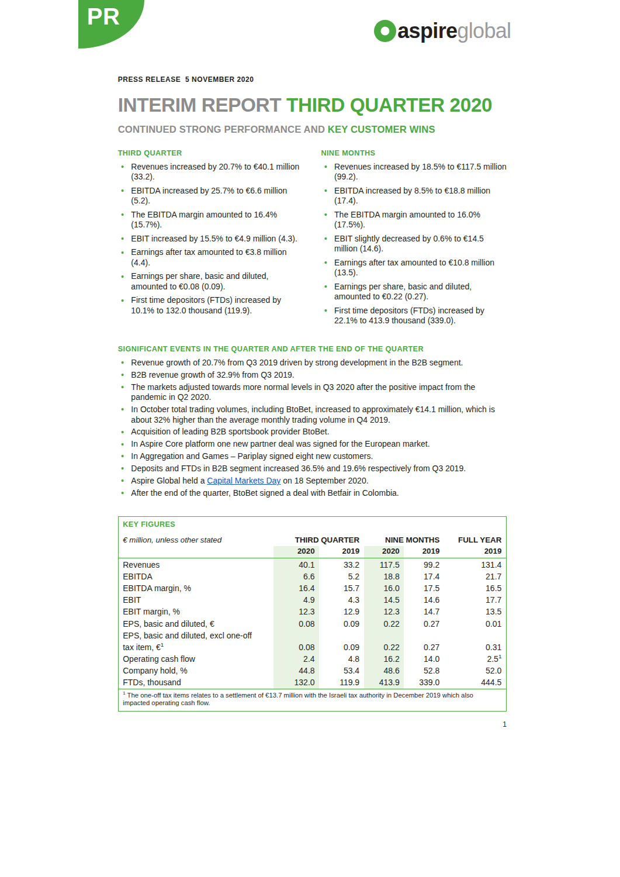PR
aspire global
PRESS RELEASE 5 NOVEMBER 2020
INTERIM REPORT THIRD QUARTER 2020
CONTINUED STRONG PERFORMANCE AND KEY CUSTOMER WINS
THIRD QUARTER
Revenues increased by 20.7% to €40.1 million (33.2).
EBITDA increased by 25.7% to €6.6 million (5.2).
The EBITDA margin amounted to 16.4% (15.7%).
EBIT increased by 15.5% to €4.9 million (4.3).
Earnings after tax amounted to €3.8 million (4.4).
Earnings per share, basic and diluted, amounted to €0.08 (0.09).
First time depositors (FTDs) increased by 10.1% to 132.0 thousand (119.9).
NINE MONTHS
Revenues increased by 18.5% to €117.5 million (99.2).
EBITDA increased by 8.5% to €18.8 million (17.4).
The EBITDA margin amounted to 16.0% (17.5%).
EBIT slightly decreased by 0.6% to €14.5 million (14.6).
Earnings after tax amounted to €10.8 million (13.5).
Earnings per share, basic and diluted, amounted to €0.22 (0.27).
First time depositors (FTDs) increased by 22.1% to 413.9 thousand (339.0).
SIGNIFICANT EVENTS IN THE QUARTER AND AFTER THE END OF THE QUARTER
Revenue growth of 20.7% from Q3 2019 driven by strong development in the B2B segment.
B2B revenue growth of 32.9% from Q3 2019.
The markets adjusted towards more normal levels in Q3 2020 after the positive impact from the pandemic in Q2 2020.
In October total trading volumes, including BtoBet, increased to approximately €14.1 million, which is about 32% higher than the average monthly trading volume in Q4 2019.
Acquisition of leading B2B sportsbook provider BtoBet.
In Aspire Core platform one new partner deal was signed for the European market.
In Aggregation and Games – Pariplay signed eight new customers.
Deposits and FTDs in B2B segment increased 36.5% and 19.6% respectively from Q3 2019.
Aspire Global held a Capital Markets Day on 18 September 2020.
After the end of the quarter, BtoBet signed a deal with Betfair in Colombia.
KEY FIGURES
| € million, unless other stated | THIRD QUARTER | NINE MONTHS | FULL YEAR |
| --- | --- | --- | --- |
| | 2020 | 2019 | 2020 | 2019 | 2019 |
| Revenues | 40.1 | 33.2 | 117.5 | 99.2 | 131.4 |
| EBITDA | 6.6 | 5.2 | 18.8 | 17.4 | 21.7 |
| EBITDA margin, % | 16.4 | 15.7 | 16.0 | 17.5 | 16.5 |
| EBIT | 4.9 | 4.3 | 14.5 | 14.6 | 17.7 |
| EBIT margin, % | 12.3 | 12.9 | 12.3 | 14.7 | 13.5 |
| EPS, basic and diluted, € | 0.08 | 0.09 | 0.22 | 0.27 | 0.01 |
| EPS, basic and diluted, excl one-off | | | | | |
| tax item, € 1 | 0.08 | 0.09 | 0.22 | 0.27 | 0.31 |
| Operating cash flow | 2.4 | 4.8 | 16.2 | 14.0 | 2.5 1 |
| Company hold, % | 44.8 | 53.4 | 48.6 | 52.8 | 52.0 |
| FTDs, thousand | 132.0 | 119.9 | 413.9 | 339.0 | 444.5 |
| 1 The one-off tax items relates to a settlement of €13.7 million with the Israeli tax authority in December 2019 which also impacted operating cash flow. |
1